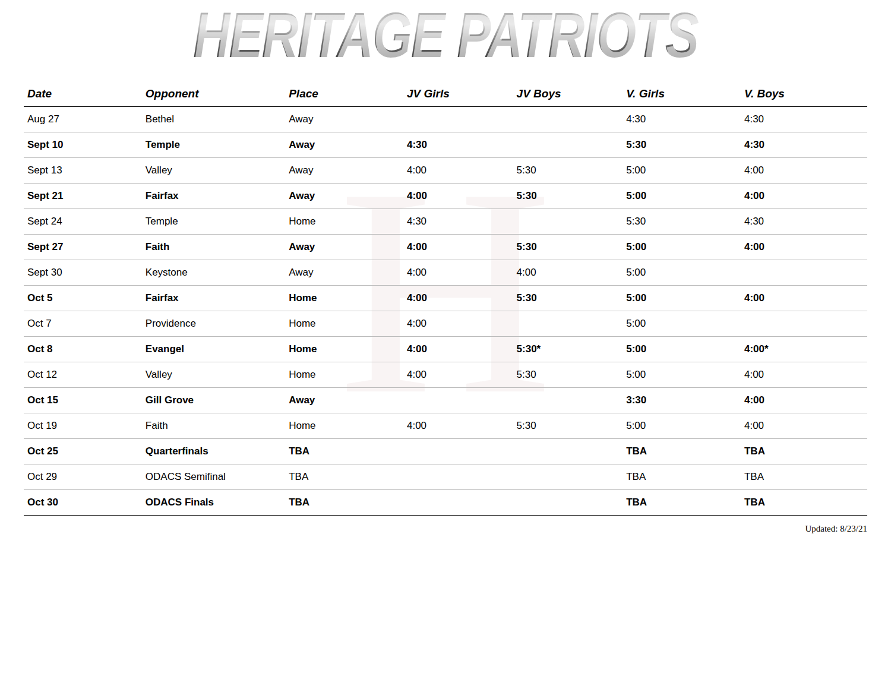HERITAGE PATRIOTS
H
| Date | Opponent | Place | JV Girls | JV Boys | V. Girls | V. Boys |
| --- | --- | --- | --- | --- | --- | --- |
| Aug 27 | Bethel | Away | | | 4:30 | 4:30 |
| Sept 10 | Temple | Away | 4:30 | | 5:30 | 4:30 |
| Sept 13 | Valley | Away | 4:00 | 5:30 | 5:00 | 4:00 |
| Sept 21 | Fairfax | Away | 4:00 | 5:30 | 5:00 | 4:00 |
| Sept 24 | Temple | Home | 4:30 | | 5:30 | 4:30 |
| Sept 27 | Faith | Away | 4:00 | 5:30 | 5:00 | 4:00 |
| Sept 30 | Keystone | Away | 4:00 | 4:00 | 5:00 | |
| Oct 5 | Fairfax | Home | 4:00 | 5:30 | 5:00 | 4:00 |
| Oct 7 | Providence | Home | 4:00 | | 5:00 | |
| Oct 8 | Evangel | Home | 4:00 | 5:30* | 5:00 | 4:00* |
| Oct 12 | Valley | Home | 4:00 | 5:30 | 5:00 | 4:00 |
| Oct 15 | Gill Grove | Away | | | 3:30 | 4:00 |
| Oct 19 | Faith | Home | 4:00 | 5:30 | 5:00 | 4:00 |
| Oct 25 | Quarterfinals | TBA | | | TBA | TBA |
| Oct 29 | ODACS Semifinal | TBA | | | TBA | TBA |
| Oct 30 | ODACS Finals | TBA | | | TBA | TBA |
Updated: 8/23/21